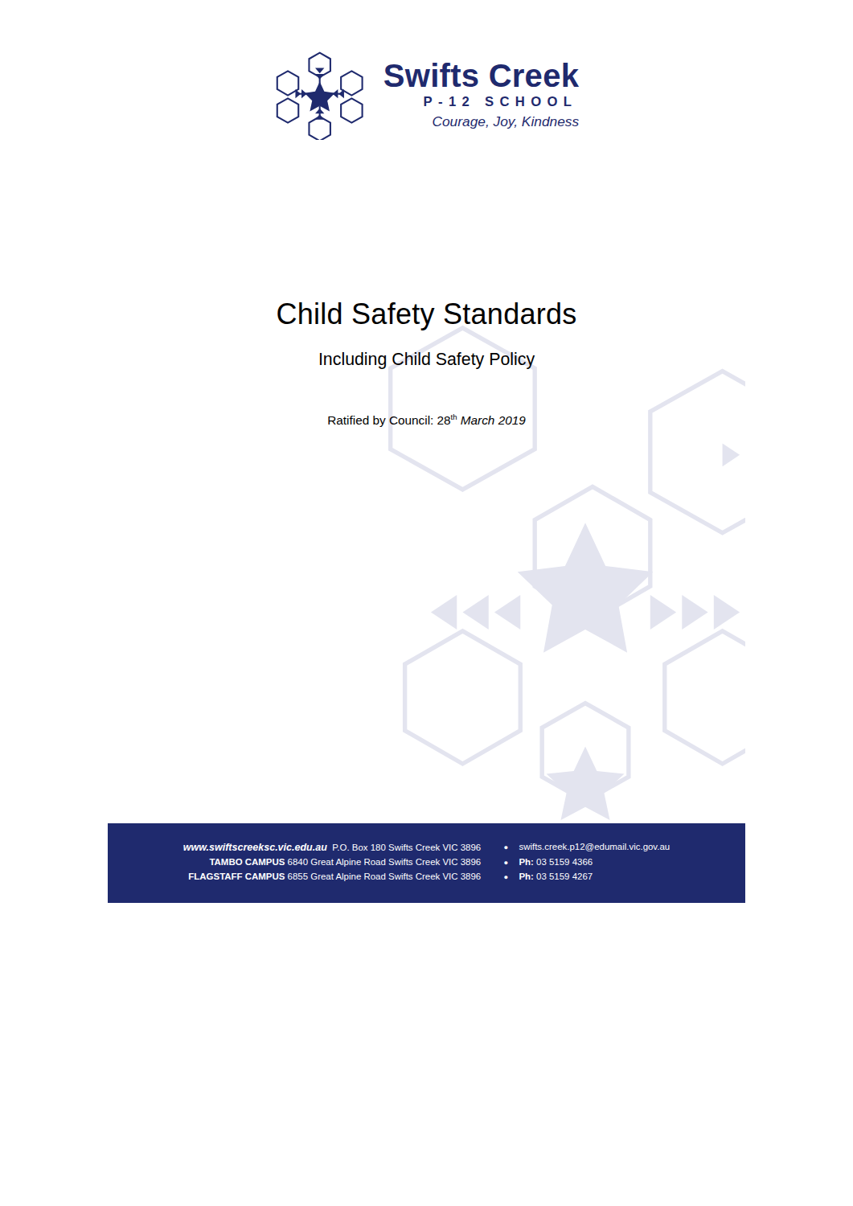Swifts Creek P-12 SCHOOL Courage, Joy, Kindness
Child Safety Standards
Including Child Safety Policy
Ratified by Council: 28th March 2019
| www.swiftscreeksc.vic.edu.au P.O. Box 180 Swifts Creek VIC 3896 | | swifts.creek.p12@edumail.vic.gov.au |
| TAMBO CAMPUS 6840 Great Alpine Road Swifts Creek VIC 3896 | | Ph: 03 5159 4366 |
| FLAGSTAFF CAMPUS 6855 Great Alpine Road Swifts Creek VIC 3896 | | Ph: 03 5159 4267 |